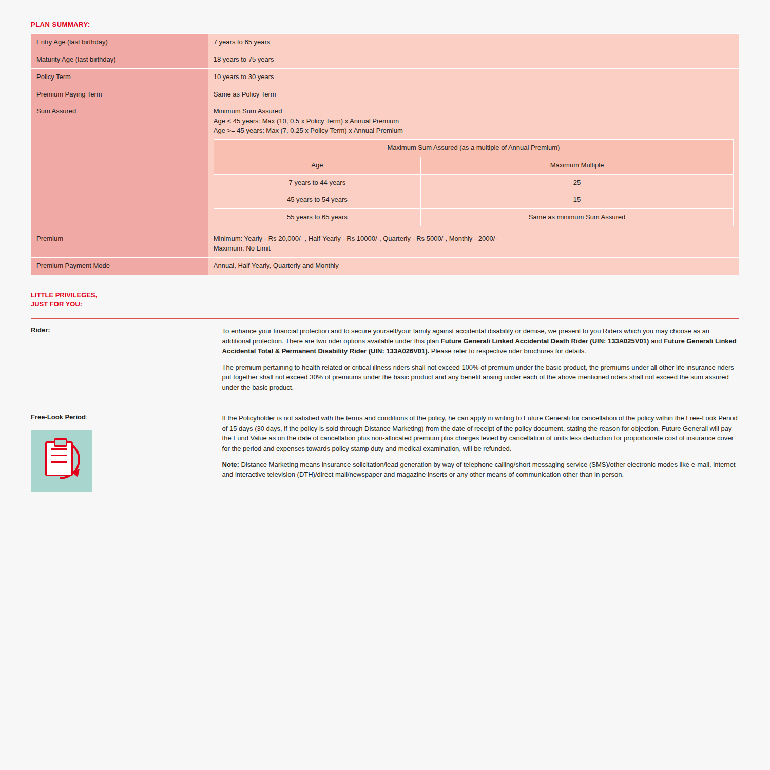PLAN SUMMARY:
| Entry Age (last birthday) | 7 years to 65 years |
| Maturity Age (last birthday) | 18 years to 75 years |
| Policy Term | 10 years to 30 years |
| Premium Paying Term | Same as Policy Term |
| Sum Assured | Minimum Sum Assured Age < 45 years: Max (10, 0.5 x Policy Term) x Annual Premium Age >= 45 years: Max (7, 0.25 x Policy Term) x Annual Premium / Maximum Sum Assured (as a multiple of Annual Premium) / / Age / Maximum Multiple / / 7 years to 44 years / 25 / / 45 years to 54 years / 15 / / 55 years to 65 years / Same as minimum Sum Assured / |
| Premium | Minimum: Yearly - Rs 20,000/- , Half-Yearly - Rs 10000/-, Quarterly - Rs 5000/-, Monthly - 2000/- Maximum: No Limit |
| Premium Payment Mode | Annual, Half Yearly, Quarterly and Monthly |
LITTLE PRIVILEGES,
JUST FOR YOU:
Rider:
To enhance your financial protection and to secure yourself/your family against accidental disability or demise, we present to you Riders which you may choose as an additional protection. There are two rider options available under this plan Future Generali Linked Accidental Death Rider (UIN: 133A025V01) and Future Generali Linked Accidental Total & Permanent Disability Rider (UIN: 133A026V01). Please refer to respective rider brochures for details.
The premium pertaining to health related or critical illness riders shall not exceed 100% of premium under the basic product, the premiums under all other life insurance riders put together shall not exceed 30% of premiums under the basic product and any benefit arising under each of the above mentioned riders shall not exceed the sum assured under the basic product.
Free-Look Period:
If the Policyholder is not satisfied with the terms and conditions of the policy, he can apply in writing to Future Generali for cancellation of the policy within the Free-Look Period of 15 days (30 days, if the policy is sold through Distance Marketing) from the date of receipt of the policy document, stating the reason for objection. Future Generali will pay the Fund Value as on the date of cancellation plus non-allocated premium plus charges levied by cancellation of units less deduction for proportionate cost of insurance cover for the period and expenses towards policy stamp duty and medical examination, will be refunded.
Note: Distance Marketing means insurance solicitation/lead generation by way of telephone calling/short messaging service (SMS)/other electronic modes like e-mail, internet and interactive television (DTH)/direct mail/newspaper and magazine inserts or any other means of communication other than in person.